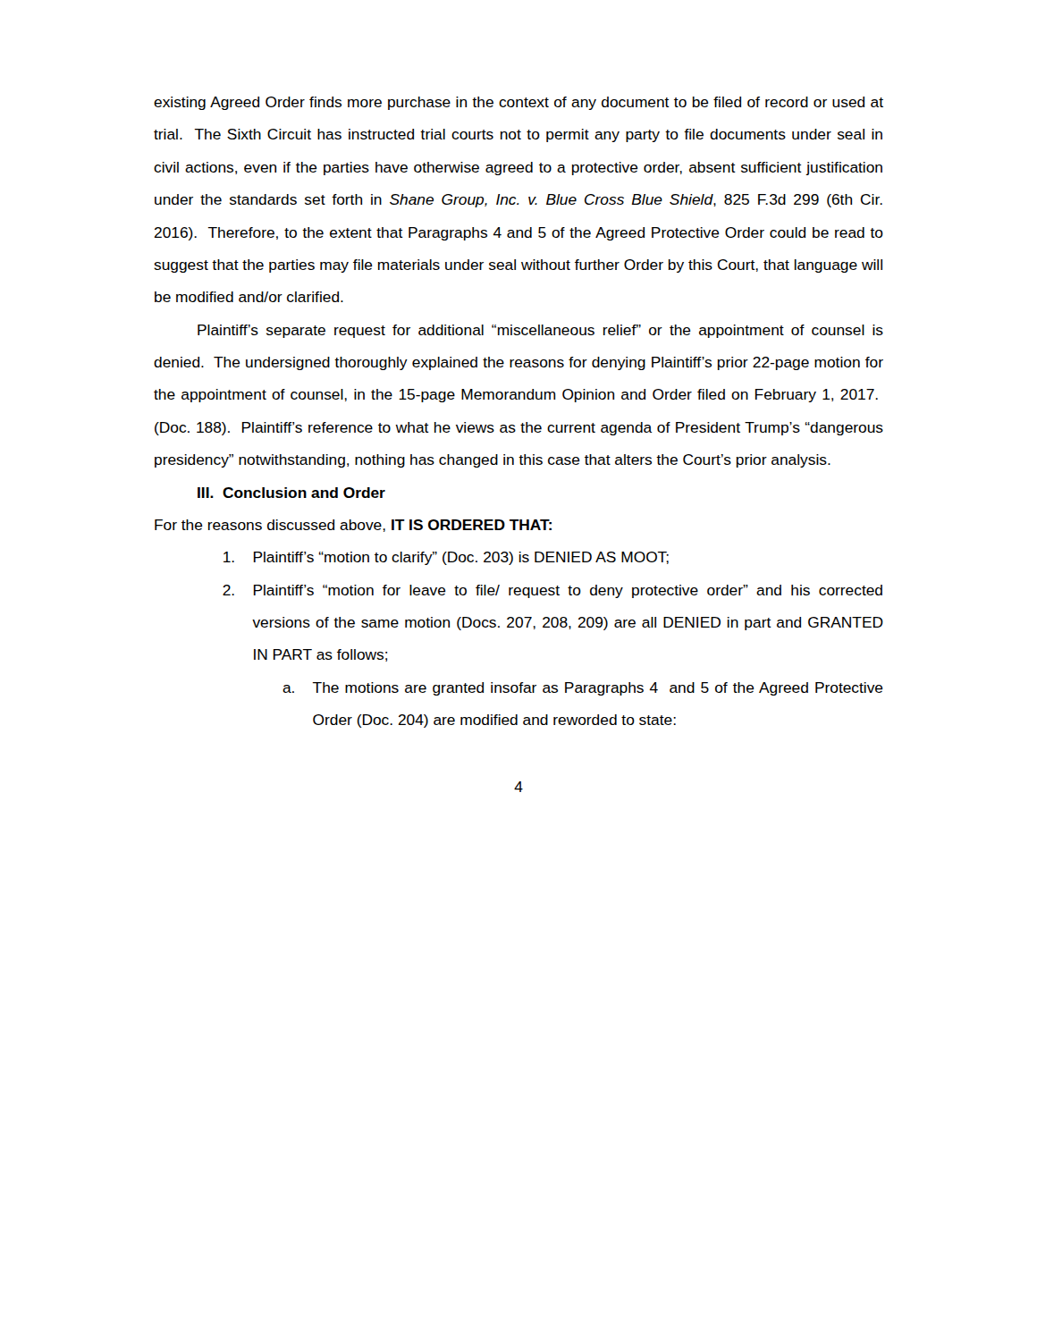existing Agreed Order finds more purchase in the context of any document to be filed of record or used at trial. The Sixth Circuit has instructed trial courts not to permit any party to file documents under seal in civil actions, even if the parties have otherwise agreed to a protective order, absent sufficient justification under the standards set forth in Shane Group, Inc. v. Blue Cross Blue Shield, 825 F.3d 299 (6th Cir. 2016). Therefore, to the extent that Paragraphs 4 and 5 of the Agreed Protective Order could be read to suggest that the parties may file materials under seal without further Order by this Court, that language will be modified and/or clarified.
Plaintiff’s separate request for additional “miscellaneous relief” or the appointment of counsel is denied. The undersigned thoroughly explained the reasons for denying Plaintiff’s prior 22-page motion for the appointment of counsel, in the 15-page Memorandum Opinion and Order filed on February 1, 2017. (Doc. 188). Plaintiff’s reference to what he views as the current agenda of President Trump’s “dangerous presidency” notwithstanding, nothing has changed in this case that alters the Court’s prior analysis.
III. Conclusion and Order
For the reasons discussed above, IT IS ORDERED THAT:
Plaintiff’s “motion to clarify” (Doc. 203) is DENIED AS MOOT;
Plaintiff’s “motion for leave to file/ request to deny protective order” and his corrected versions of the same motion (Docs. 207, 208, 209) are all DENIED in part and GRANTED IN PART as follows;
The motions are granted insofar as Paragraphs 4 and 5 of the Agreed Protective Order (Doc. 204) are modified and reworded to state:
4